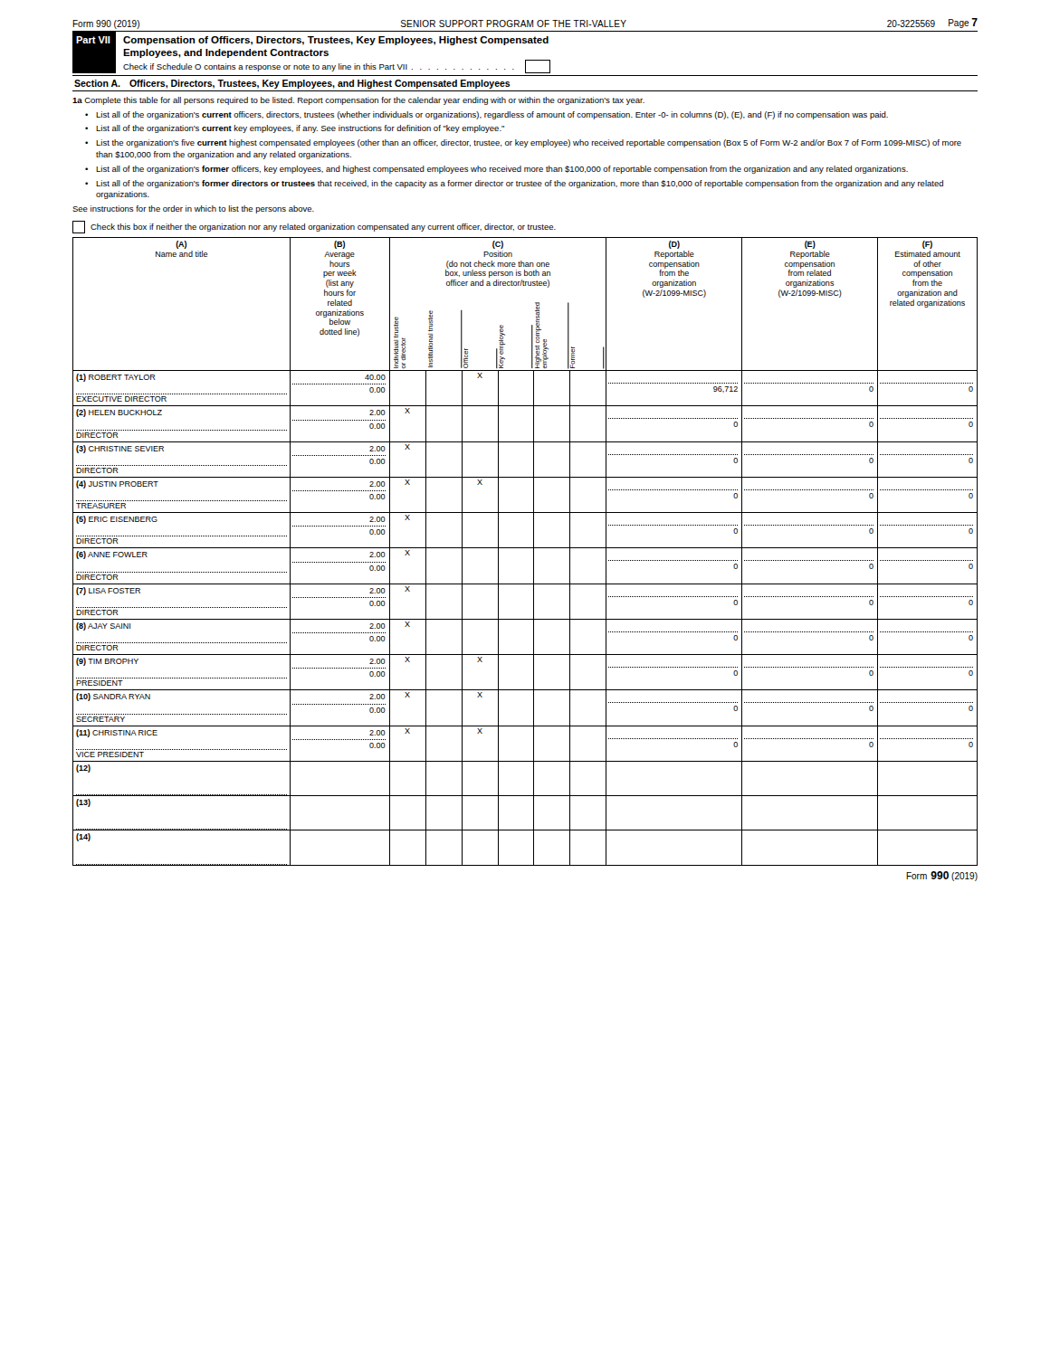Form 990 (2019)
SENIOR SUPPORT PROGRAM OF THE TRI-VALLEY
20-3225569
Page 7
Part VII
Compensation of Officers, Directors, Trustees, Key Employees, Highest Compensated
Employees, and Independent Contractors
Check if Schedule O contains a response or note to any line in this Part VII . . . . . . . . . . . . .
Section A. Officers, Directors, Trustees, Key Employees, and Highest Compensated Employees
1a Complete this table for all persons required to be listed. Report compensation for the calendar year ending with or within the organization's tax year.
List all of the organization's current officers, directors, trustees (whether individuals or organizations), regardless of amount of compensation. Enter -0- in columns (D), (E), and (F) if no compensation was paid.
List all of the organization's current key employees, if any. See instructions for definition of "key employee."
List the organization's five current highest compensated employees (other than an officer, director, trustee, or key employee) who received reportable compensation (Box 5 of Form W-2 and/or Box 7 of Form 1099-MISC) of more than $100,000 from the organization and any related organizations.
List all of the organization's former officers, key employees, and highest compensated employees who received more than $100,000 of reportable compensation from the organization and any related organizations.
List all of the organization's former directors or trustees that received, in the capacity as a former director or trustee of the organization, more than $10,000 of reportable compensation from the organization and any related organizations.
See instructions for the order in which to list the persons above.
Check this box if neither the organization nor any related organization compensated any current officer, director, or trustee.
| (A) Name and title | (B) Average hours per week (list any hours for related organizations below dotted line) | (C) Position (do not check more than one box, unless person is both an officer and a director/trustee) Individual trustee or director Institutional trustee Officer Key employee Highest compensated employee Former | (D) Reportable compensation from the organization (W-2/1099-MISC) | (E) Reportable compensation from related organizations (W-2/1099-MISC) | (F) Estimated amount of other compensation from the organization and related organizations |
| --- | --- | --- | --- | --- | --- |
| (1) ROBERT TAYLOR EXECUTIVE DIRECTOR | 40.00 0.00 | | | X | | | | 96,712 | 0 | 0 |
| (2) HELEN BUCKHOLZ DIRECTOR | 2.00 0.00 | X | | | | | | 0 | 0 | 0 |
| (3) CHRISTINE SEVIER DIRECTOR | 2.00 0.00 | X | | | | | | 0 | 0 | 0 |
| (4) JUSTIN PROBERT TREASURER | 2.00 0.00 | X | | X | | | | 0 | 0 | 0 |
| (5) ERIC EISENBERG DIRECTOR | 2.00 0.00 | X | | | | | | 0 | 0 | 0 |
| (6) ANNE FOWLER DIRECTOR | 2.00 0.00 | X | | | | | | 0 | 0 | 0 |
| (7) LISA FOSTER DIRECTOR | 2.00 0.00 | X | | | | | | 0 | 0 | 0 |
| (8) AJAY SAINI DIRECTOR | 2.00 0.00 | X | | | | | | 0 | 0 | 0 |
| (9) TIM BROPHY PRESIDENT | 2.00 0.00 | X | | X | | | | 0 | 0 | 0 |
| (10) SANDRA RYAN SECRETARY | 2.00 0.00 | X | | X | | | | 0 | 0 | 0 |
| (11) CHRISTINA RICE VICE PRESIDENT | 2.00 0.00 | X | | X | | | | 0 | 0 | 0 |
| (12) | | | | | | | | | | |
| (13) | | | | | | | | | | |
| (14) | | | | | | | | | | |
Form 990 (2019)